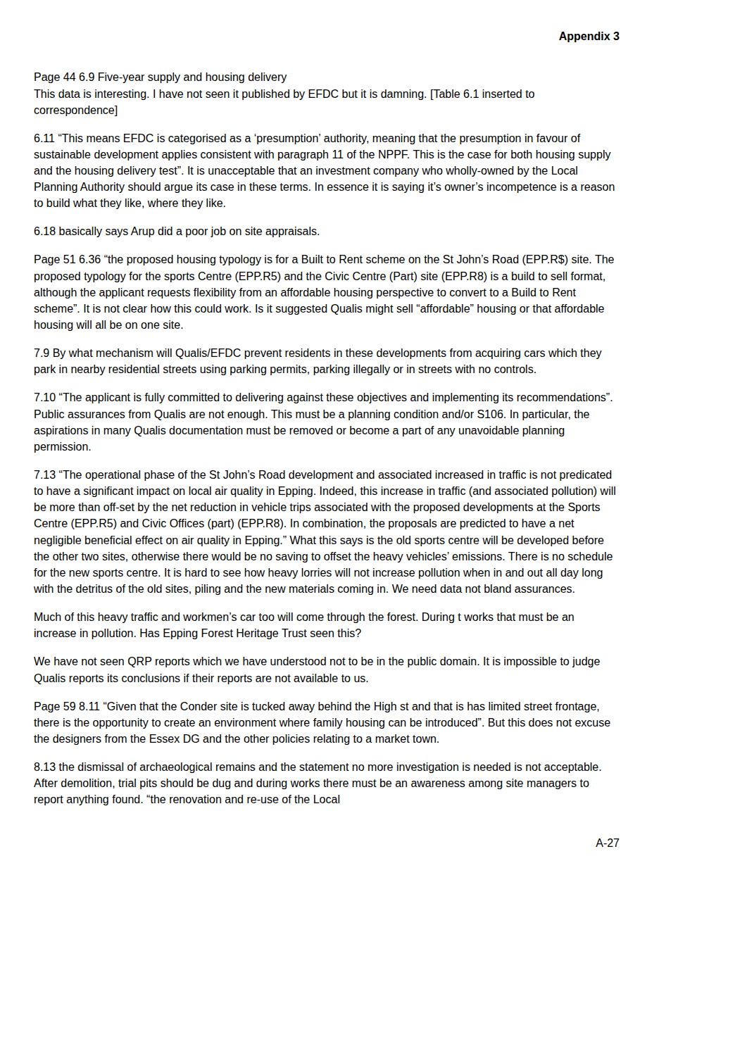Appendix 3
Page 44 6.9 Five-year supply and housing delivery
This data is interesting. I have not seen it published by EFDC but it is damning. [Table 6.1 inserted to correspondence]
6.11 “This means EFDC is categorised as a ‘presumption’ authority, meaning that the presumption in favour of sustainable development applies consistent with paragraph 11 of the NPPF. This is the case for both housing supply and the housing delivery test”. It is unacceptable that an investment company who wholly-owned by the Local Planning Authority should argue its case in these terms. In essence it is saying it’s owner’s incompetence is a reason to build what they like, where they like.
6.18 basically says Arup did a poor job on site appraisals.
Page 51 6.36 “the proposed housing typology is for a Built to Rent scheme on the St John’s Road (EPP.R$) site. The proposed typology for the sports Centre (EPP.R5) and the Civic Centre (Part) site (EPP.R8) is a build to sell format, although the applicant requests flexibility from an affordable housing perspective to convert to a Build to Rent scheme”. It is not clear how this could work. Is it suggested Qualis might sell “affordable” housing or that affordable housing will all be on one site.
7.9 By what mechanism will Qualis/EFDC prevent residents in these developments from acquiring cars which they park in nearby residential streets using parking permits, parking illegally or in streets with no controls.
7.10 “The applicant is fully committed to delivering against these objectives and implementing its recommendations”. Public assurances from Qualis are not enough. This must be a planning condition and/or S106. In particular, the aspirations in many Qualis documentation must be removed or become a part of any unavoidable planning permission.
7.13 “The operational phase of the St John’s Road development and associated increased in traffic is not predicated to have a significant impact on local air quality in Epping. Indeed, this increase in traffic (and associated pollution) will be more than off-set by the net reduction in vehicle trips associated with the proposed developments at the Sports Centre (EPP.R5) and Civic Offices (part) (EPP.R8). In combination, the proposals are predicted to have a net negligible beneficial effect on air quality in Epping.” What this says is the old sports centre will be developed before the other two sites, otherwise there would be no saving to offset the heavy vehicles’ emissions. There is no schedule for the new sports centre. It is hard to see how heavy lorries will not increase pollution when in and out all day long with the detritus of the old sites, piling and the new materials coming in. We need data not bland assurances.
Much of this heavy traffic and workmen’s car too will come through the forest. During t works that must be an increase in pollution. Has Epping Forest Heritage Trust seen this?
We have not seen QRP reports which we have understood not to be in the public domain. It is impossible to judge Qualis reports its conclusions if their reports are not available to us.
Page 59 8.11 “Given that the Conder site is tucked away behind the High st and that is has limited street frontage, there is the opportunity to create an environment where family housing can be introduced”. But this does not excuse the designers from the Essex DG and the other policies relating to a market town.
8.13 the dismissal of archaeological remains and the statement no more investigation is needed is not acceptable. After demolition, trial pits should be dug and during works there must be an awareness among site managers to report anything found. “the renovation and re-use of the Local
A-27